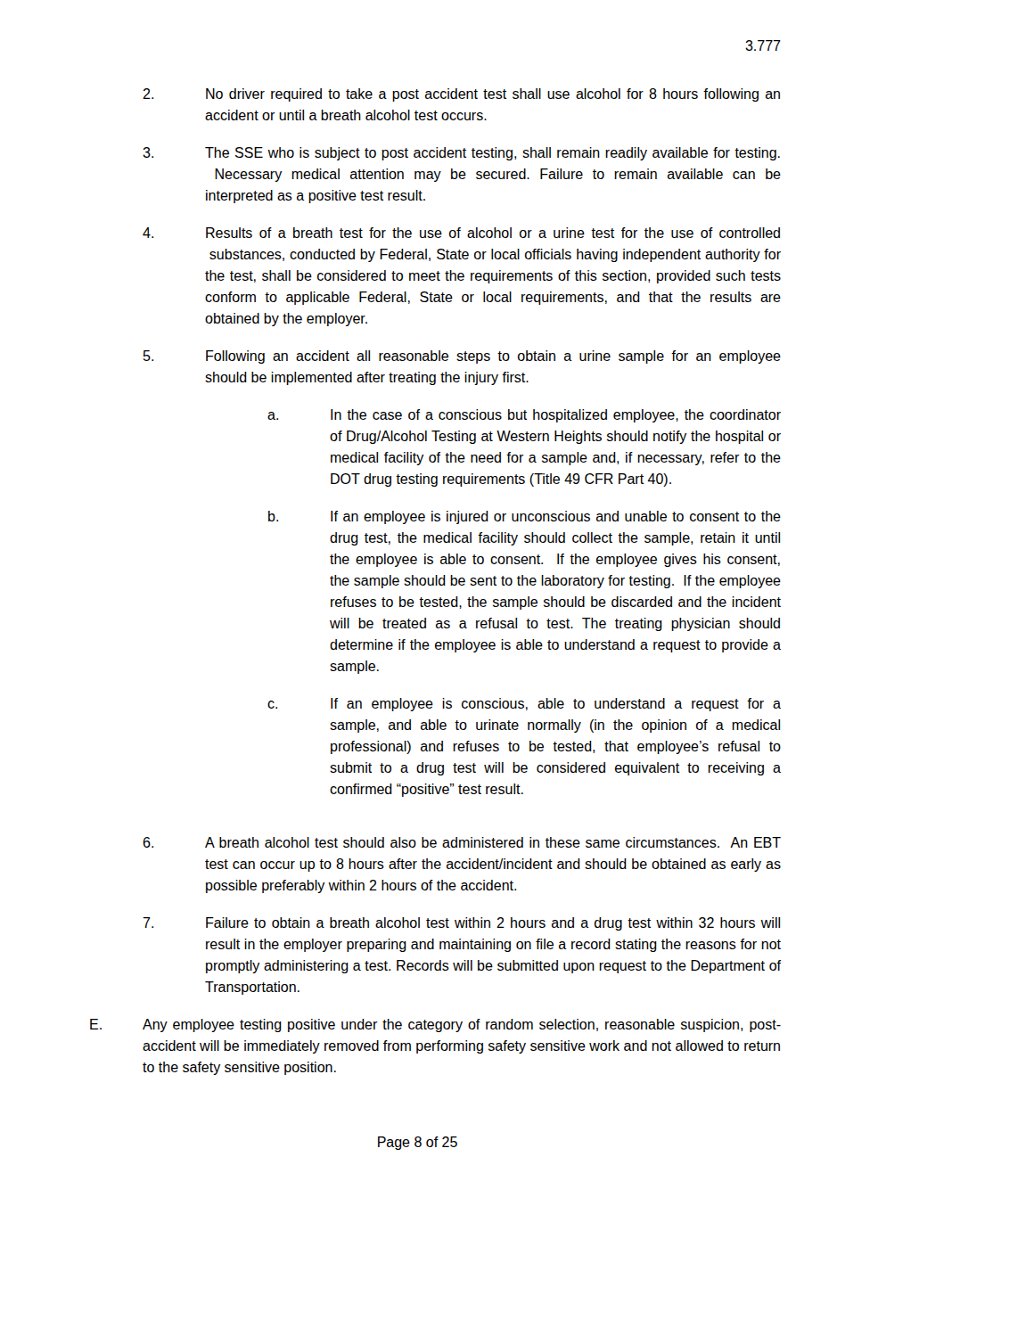3.777
2.
No driver required to take a post accident test shall use alcohol for 8 hours following an accident or until a breath alcohol test occurs.
3.
The SSE who is subject to post accident testing, shall remain readily available for testing. Necessary medical attention may be secured. Failure to remain available can be interpreted as a positive test result.
4.
Results of a breath test for the use of alcohol or a urine test for the use of controlled substances, conducted by Federal, State or local officials having independent authority for the test, shall be considered to meet the requirements of this section, provided such tests conform to applicable Federal, State or local requirements, and that the results are obtained by the employer.
5.
Following an accident all reasonable steps to obtain a urine sample for an employee should be implemented after treating the injury first.
a.
In the case of a conscious but hospitalized employee, the coordinator of Drug/Alcohol Testing at Western Heights should notify the hospital or medical facility of the need for a sample and, if necessary, refer to the DOT drug testing requirements (Title 49 CFR Part 40).
b.
If an employee is injured or unconscious and unable to consent to the drug test, the medical facility should collect the sample, retain it until the employee is able to consent. If the employee gives his consent, the sample should be sent to the laboratory for testing. If the employee refuses to be tested, the sample should be discarded and the incident will be treated as a refusal to test. The treating physician should determine if the employee is able to understand a request to provide a sample.
c.
If an employee is conscious, able to understand a request for a sample, and able to urinate normally (in the opinion of a medical professional) and refuses to be tested, that employee’s refusal to submit to a drug test will be considered equivalent to receiving a confirmed “positive” test result.
6.
A breath alcohol test should also be administered in these same circumstances. An EBT test can occur up to 8 hours after the accident/incident and should be obtained as early as possible preferably within 2 hours of the accident.
7.
Failure to obtain a breath alcohol test within 2 hours and a drug test within 32 hours will result in the employer preparing and maintaining on file a record stating the reasons for not promptly administering a test. Records will be submitted upon request to the Department of Transportation.
E.
Any employee testing positive under the category of random selection, reasonable suspicion, post-accident will be immediately removed from performing safety sensitive work and not allowed to return to the safety sensitive position.
Page 8 of 25